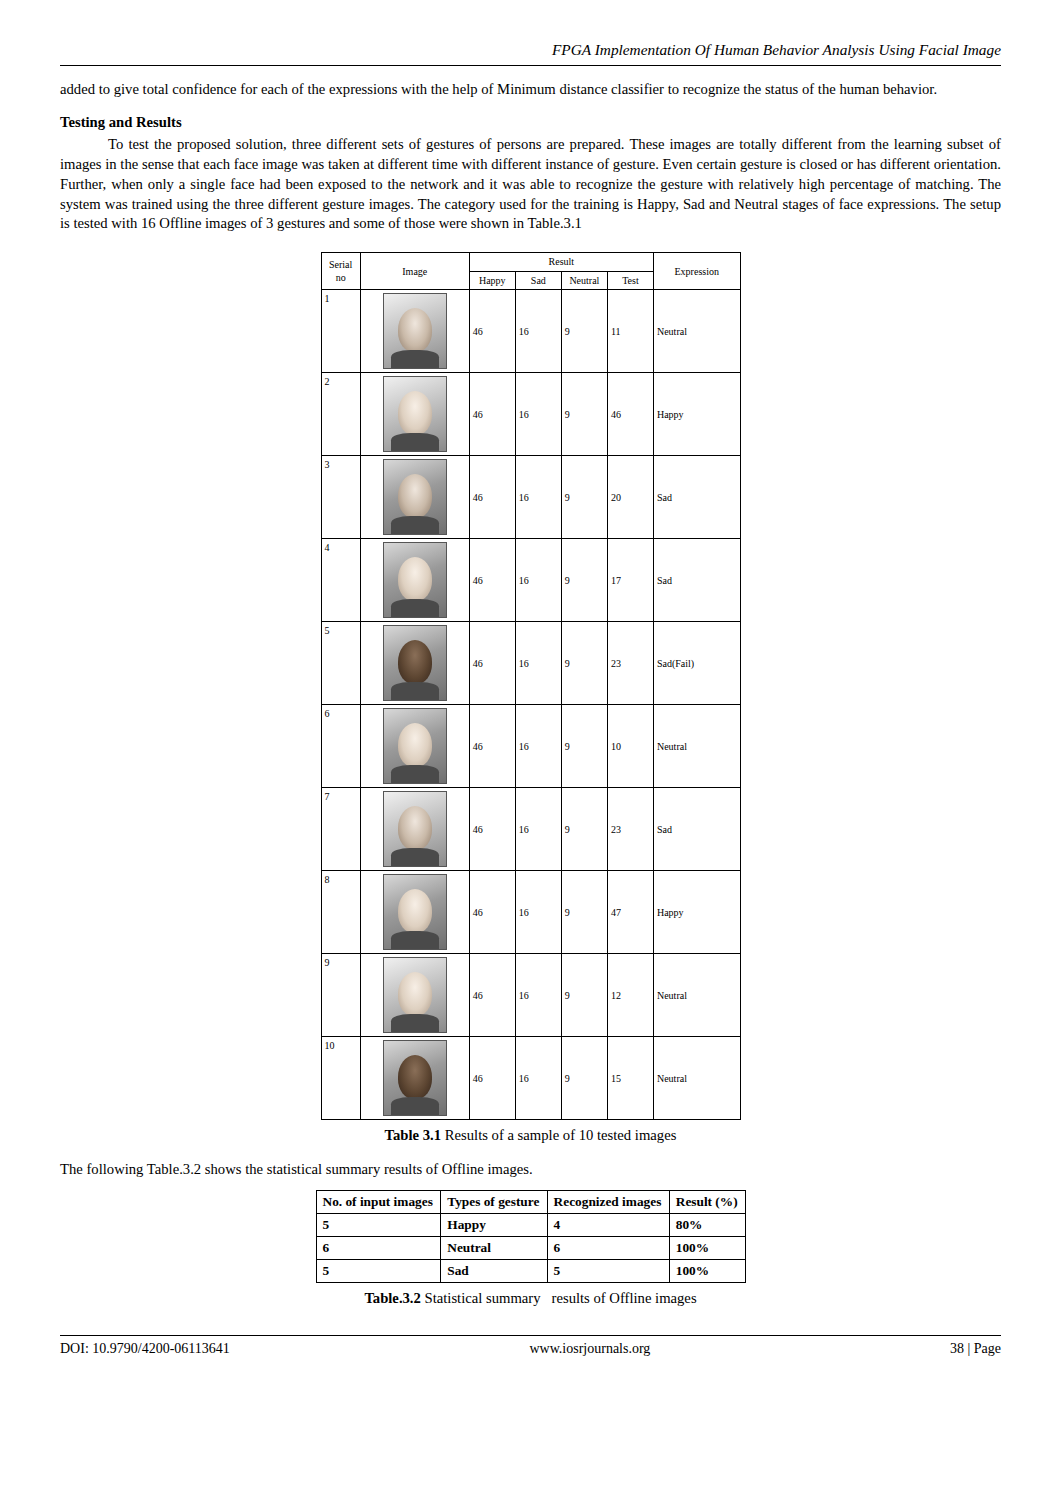FPGA Implementation Of Human Behavior Analysis Using Facial Image
added to give total confidence for each of the expressions with the help of Minimum distance classifier to recognize the status of the human behavior.
Testing and Results
To test the proposed solution, three different sets of gestures of persons are prepared. These images are totally different from the learning subset of images in the sense that each face image was taken at different time with different instance of gesture. Even certain gesture is closed or has different orientation. Further, when only a single face had been exposed to the network and it was able to recognize the gesture with relatively high percentage of matching. The system was trained using the three different gesture images. The category used for the training is Happy, Sad and Neutral stages of face expressions. The setup is tested with 16 Offline images of 3 gestures and some of those were shown in Table.3.1
| Serial no | Image | Result | Expression |
| --- | --- | --- | --- |
| Happy | Sad | Neutral | Test |
| 1 | | 46 | 16 | 9 | 11 | Neutral |
| 2 | | 46 | 16 | 9 | 46 | Happy |
| 3 | | 46 | 16 | 9 | 20 | Sad |
| 4 | | 46 | 16 | 9 | 17 | Sad |
| 5 | | 46 | 16 | 9 | 23 | Sad(Fail) |
| 6 | | 46 | 16 | 9 | 10 | Neutral |
| 7 | | 46 | 16 | 9 | 23 | Sad |
| 8 | | 46 | 16 | 9 | 47 | Happy |
| 9 | | 46 | 16 | 9 | 12 | Neutral |
| 10 | | 46 | 16 | 9 | 15 | Neutral |
Table 3.1 Results of a sample of 10 tested images
The following Table.3.2 shows the statistical summary results of Offline images.
| No. of input images | Types of gesture | Recognized images | Result (%) |
| --- | --- | --- | --- |
| 5 | Happy | 4 | 80% |
| 6 | Neutral | 6 | 100% |
| 5 | Sad | 5 | 100% |
Table.3.2 Statistical summary results of Offline images
DOI: 10.9790/4200-06113641
www.iosrjournals.org
38 | Page